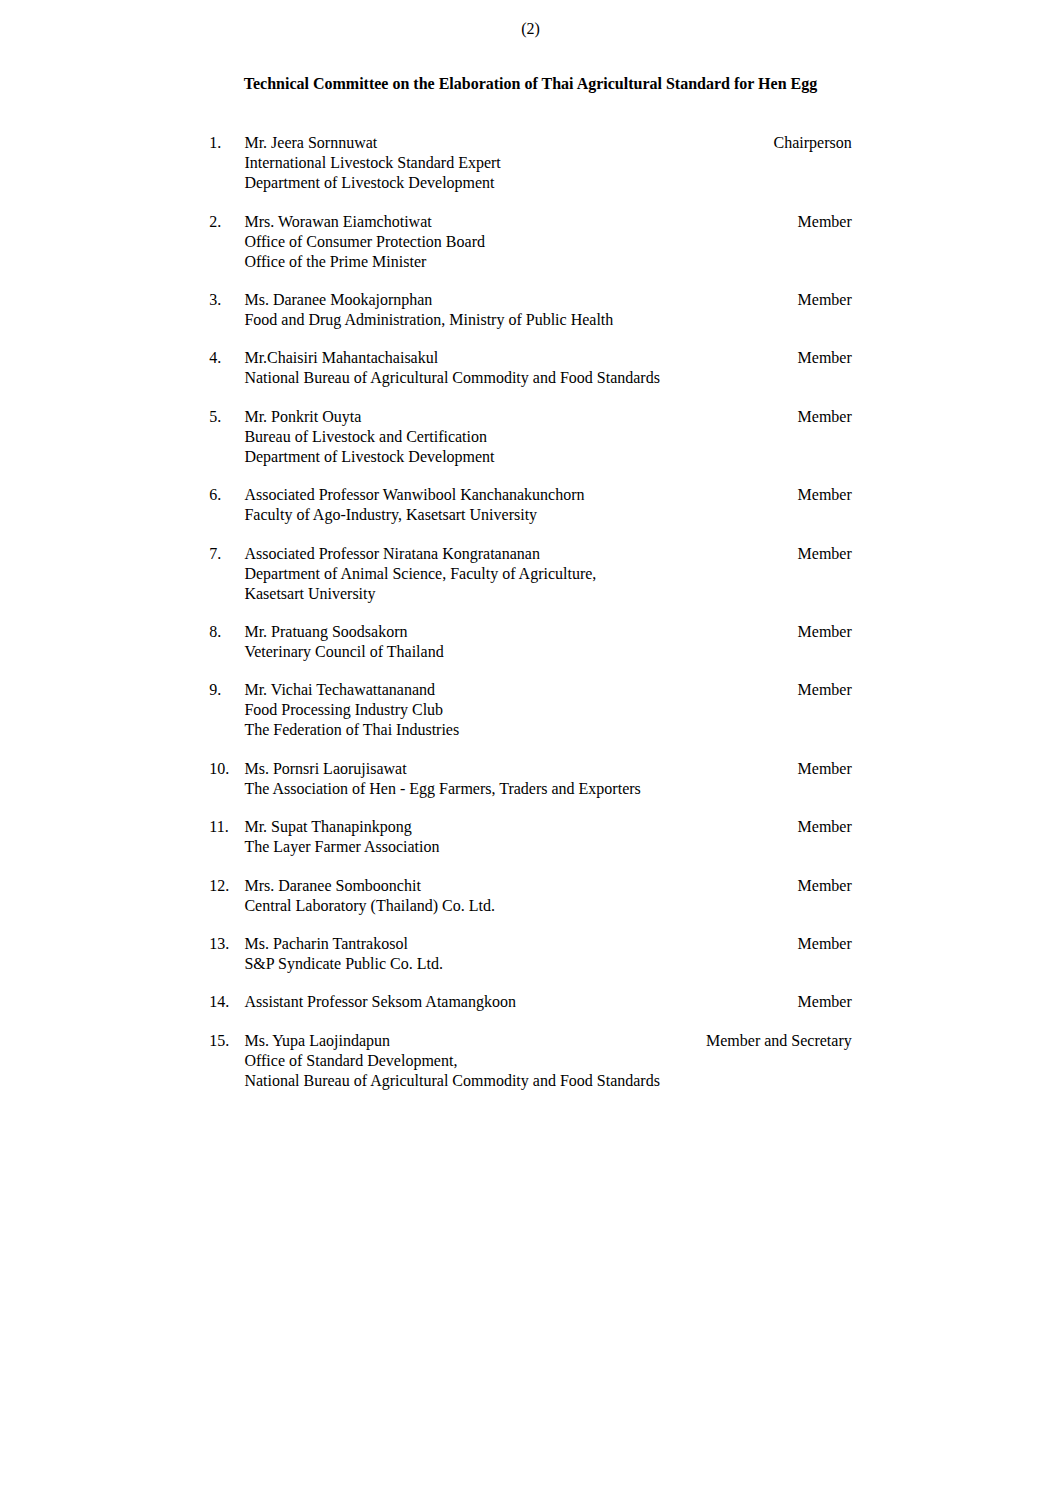(2)
Technical Committee on the Elaboration of Thai Agricultural Standard for Hen Egg
| 1. | Mr. Jeera Sornnuwat International Livestock Standard Expert Department of Livestock Development | Chairperson |
| 2. | Mrs. Worawan Eiamchotiwat Office of Consumer Protection Board Office of the Prime Minister | Member |
| 3. | Ms. Daranee Mookajornphan Food and Drug Administration, Ministry of Public Health | Member |
| 4. | Mr.Chaisiri Mahantachaisakul National Bureau of Agricultural Commodity and Food Standards | Member |
| 5. | Mr. Ponkrit Ouyta Bureau of Livestock and Certification Department of Livestock Development | Member |
| 6. | Associated Professor Wanwibool Kanchanakunchorn Faculty of Ago-Industry, Kasetsart University | Member |
| 7. | Associated Professor Niratana Kongratananan Department of Animal Science, Faculty of Agriculture, Kasetsart University | Member |
| 8. | Mr. Pratuang Soodsakorn Veterinary Council of Thailand | Member |
| 9. | Mr. Vichai Techawattananand Food Processing Industry Club The Federation of Thai Industries | Member |
| 10. | Ms. Pornsri Laorujisawat The Association of Hen - Egg Farmers, Traders and Exporters | Member |
| 11. | Mr. Supat Thanapinkpong The Layer Farmer Association | Member |
| 12. | Mrs. Daranee Somboonchit Central Laboratory (Thailand) Co. Ltd. | Member |
| 13. | Ms. Pacharin Tantrakosol S&P Syndicate Public Co. Ltd. | Member |
| 14. | Assistant Professor Seksom Atamangkoon | Member |
| 15. | Ms. Yupa Laojindapun Office of Standard Development, National Bureau of Agricultural Commodity and Food Standards | Member and Secretary |